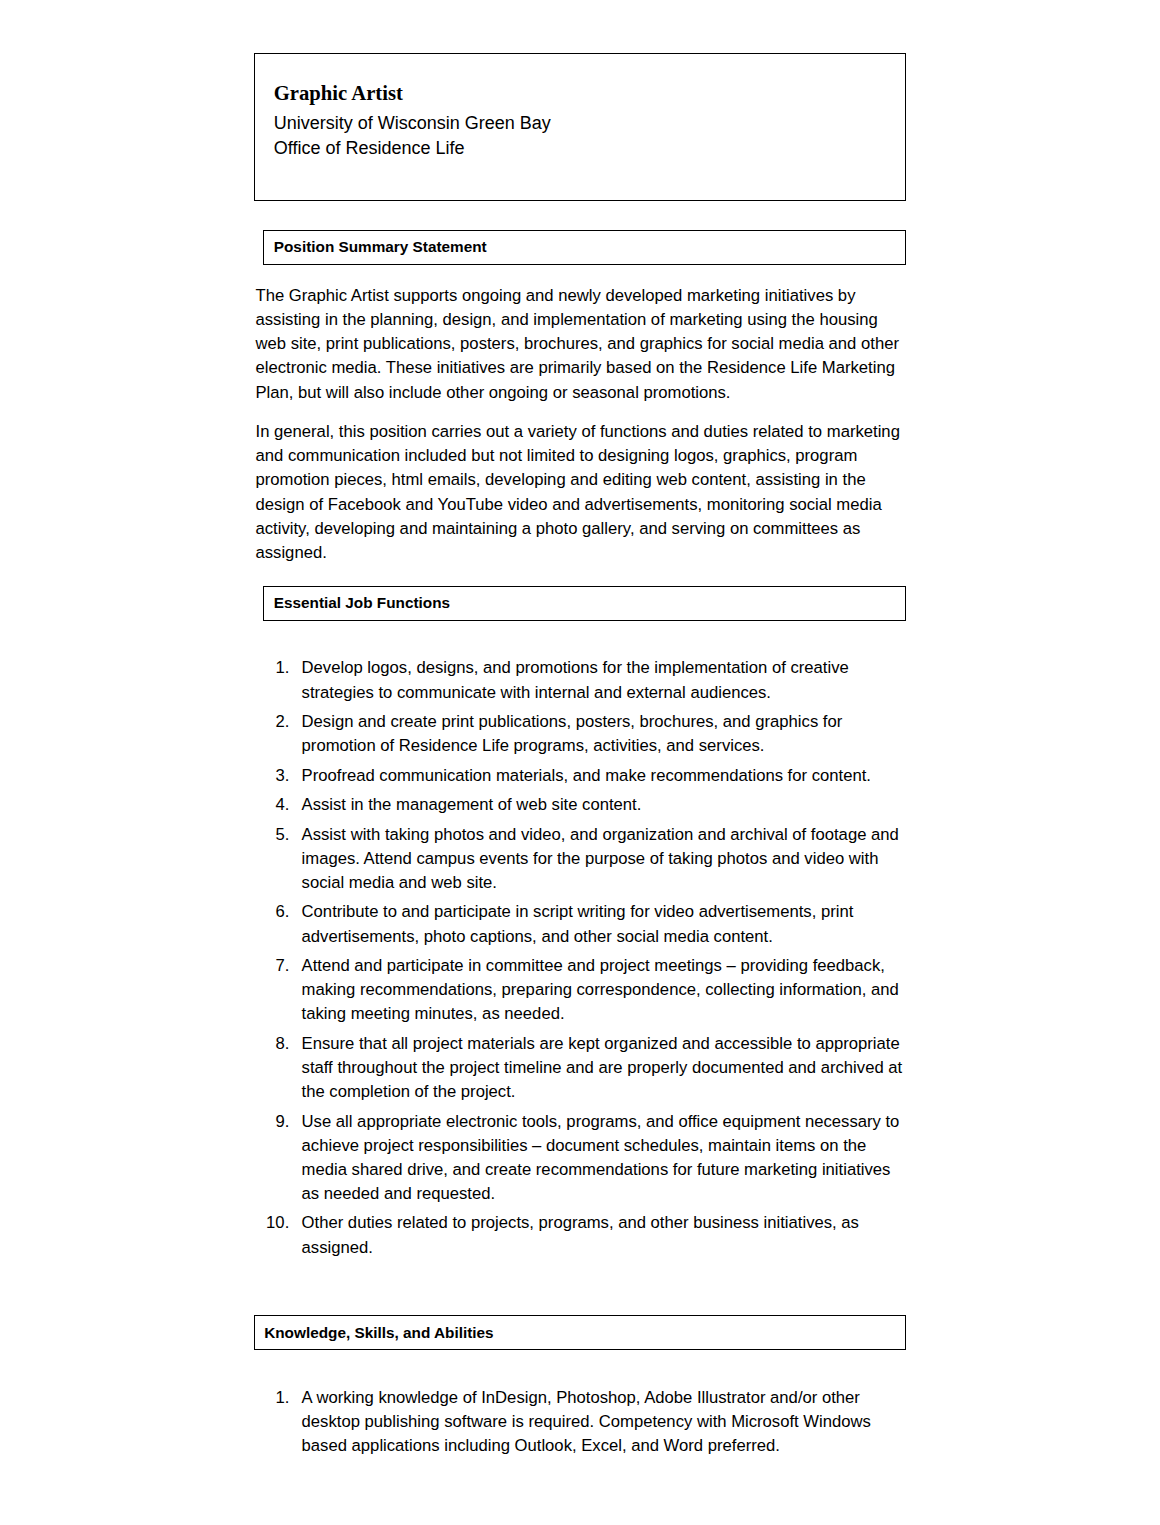Graphic Artist
University of Wisconsin Green Bay
Office of Residence Life
Position Summary Statement
The Graphic Artist supports ongoing and newly developed marketing initiatives by assisting in the planning, design, and implementation of marketing using the housing web site, print publications, posters, brochures, and graphics for social media and other electronic media. These initiatives are primarily based on the Residence Life Marketing Plan, but will also include other ongoing or seasonal promotions.
In general, this position carries out a variety of functions and duties related to marketing and communication included but not limited to designing logos, graphics, program promotion pieces, html emails, developing and editing web content, assisting in the design of Facebook and YouTube video and advertisements, monitoring social media activity, developing and maintaining a photo gallery, and serving on committees as assigned.
Essential Job Functions
Develop logos, designs, and promotions for the implementation of creative strategies to communicate with internal and external audiences.
Design and create print publications, posters, brochures, and graphics for promotion of Residence Life programs, activities, and services.
Proofread communication materials, and make recommendations for content.
Assist in the management of web site content.
Assist with taking photos and video, and organization and archival of footage and images. Attend campus events for the purpose of taking photos and video with social media and web site.
Contribute to and participate in script writing for video advertisements, print advertisements, photo captions, and other social media content.
Attend and participate in committee and project meetings – providing feedback, making recommendations, preparing correspondence, collecting information, and taking meeting minutes, as needed.
Ensure that all project materials are kept organized and accessible to appropriate staff throughout the project timeline and are properly documented and archived at the completion of the project.
Use all appropriate electronic tools, programs, and office equipment necessary to achieve project responsibilities – document schedules, maintain items on the media shared drive, and create recommendations for future marketing initiatives as needed and requested.
Other duties related to projects, programs, and other business initiatives, as assigned.
Knowledge, Skills, and Abilities
A working knowledge of InDesign, Photoshop, Adobe Illustrator and/or other desktop publishing software is required. Competency with Microsoft Windows based applications including Outlook, Excel, and Word preferred.